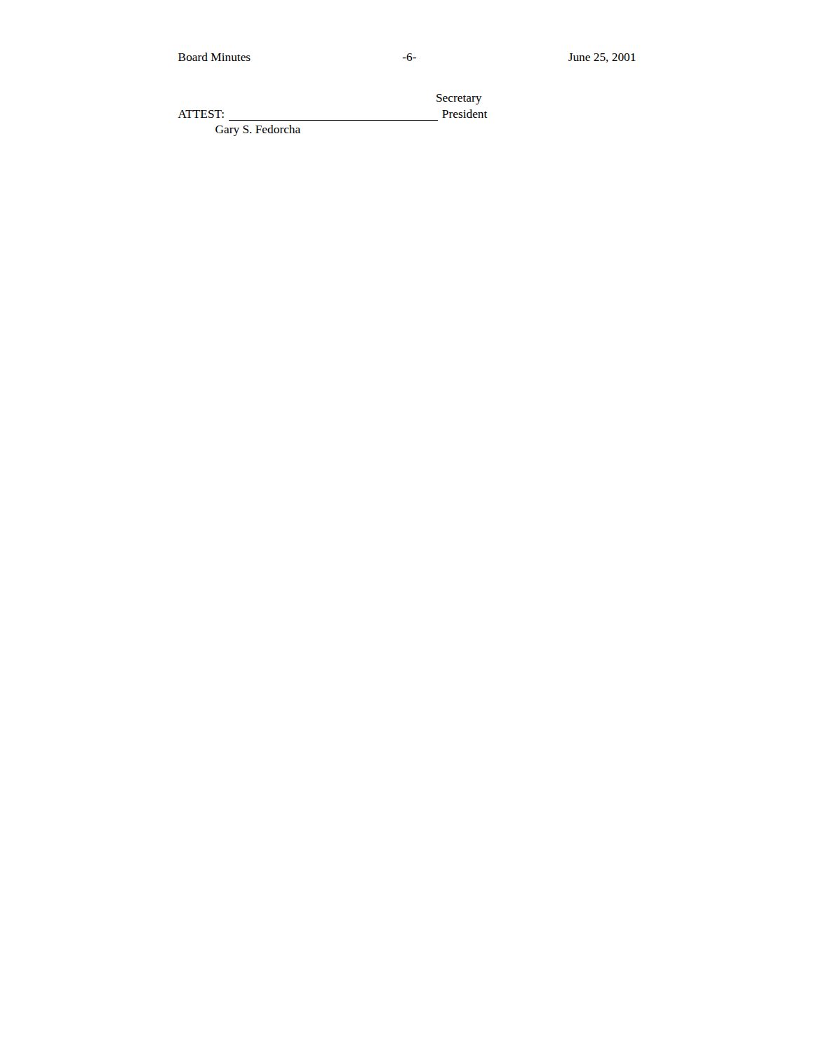Board Minutes
-6-
June 25, 2001
Secretary
ATTEST: President
Gary S. Fedorcha